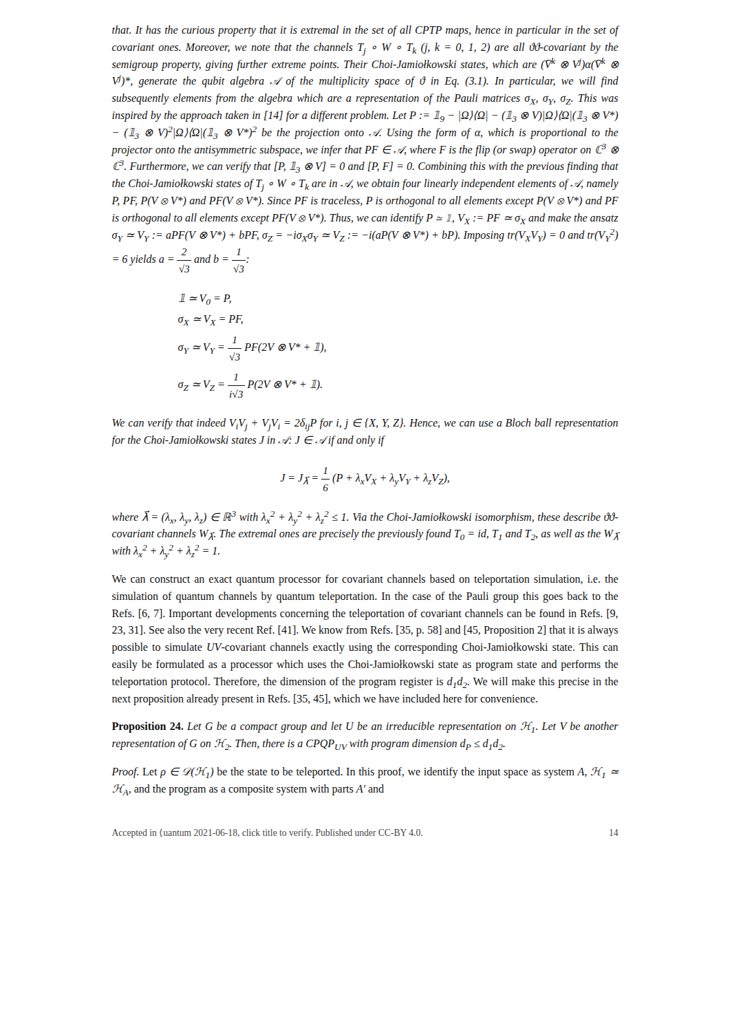that. It has the curious property that it is extremal in the set of all CPTP maps, hence in particular in the set of covariant ones. Moreover, we note that the channels Tj ∘ W ∘ Tk (j, k = 0, 1, 2) are all ϑϑ-covariant by the semigroup property, giving further extreme points. Their Choi-Jamiołkowski states, which are (V̄k ⊗ Vj)α(V̄k ⊗ Vj)*, generate the qubit algebra 𝒜 of the multiplicity space of ϑ in Eq. (3.1). In particular, we will find subsequently elements from the algebra which are a representation of the Pauli matrices σX, σY, σZ. This was inspired by the approach taken in [14] for a different problem. Let P := 𝟙9 − |Ω⟩⟨Ω| − (𝟙3 ⊗ V)|Ω⟩⟨Ω|(𝟙3 ⊗ V*) − (𝟙3 ⊗ V)2|Ω⟩⟨Ω|(𝟙3 ⊗ V*)2 be the projection onto 𝒜. Using the form of α, which is proportional to the projector onto the antisymmetric subspace, we infer that PF ∈ 𝒜, where F is the flip (or swap) operator on ℂ3 ⊗ ℂ3. Furthermore, we can verify that [P, 𝟙3 ⊗ V] = 0 and [P, F] = 0. Combining this with the previous finding that the Choi-Jamiołkowski states of Tj ∘ W ∘ Tk are in 𝒜, we obtain four linearly independent elements of 𝒜, namely P, PF, P(V ⊗ V*) and PF(V ⊗ V*). Since PF is traceless, P is orthogonal to all elements except P(V ⊗ V*) and PF is orthogonal to all elements except PF(V ⊗ V*). Thus, we can identify P ≃ 𝟙, VX := PF ≃ σX and make the ansatz σY ≃ VY := aPF(V ⊗ V*) + bPF, σZ = −iσXσY ≃ VZ := −i(aP(V ⊗ V*) + bP). Imposing tr(VXVY) = 0 and tr(VY2) = 6 yields a = 2√3 and b = 1√3:
𝟙 ≃ V0 = P,
σX ≃ VX = PF,
σY ≃ VY = 1√3 PF(2V ⊗ V* + 𝟙),
σZ ≃ VZ = 1 i√3 P(2V ⊗ V* + 𝟙).
We can verify that indeed ViVj + VjVi = 2δijP for i, j ∈ {X, Y, Z}. Hence, we can use a Bloch ball representation for the Choi-Jamiołkowski states J in 𝒜: J ∈ 𝒜 if and only if
J = Jλ⃗ = 16 (P + λxVX + λyVY + λzVZ),
where λ⃗ = (λx, λy, λz) ∈ ℝ3 with λx2 + λy2 + λz2 ≤ 1. Via the Choi-Jamiołkowski isomorphism, these describe ϑϑ-covariant channels Wλ⃗. The extremal ones are precisely the previously found T0 = id, T1 and T2, as well as the Wλ⃗ with λx2 + λy2 + λz2 = 1.
We can construct an exact quantum processor for covariant channels based on teleportation simulation, i.e. the simulation of quantum channels by quantum teleportation. In the case of the Pauli group this goes back to the Refs. [6, 7]. Important developments concerning the teleportation of covariant channels can be found in Refs. [9, 23, 31]. See also the very recent Ref. [41]. We know from Refs. [35, p. 58] and [45, Proposition 2] that it is always possible to simulate UV-covariant channels exactly using the corresponding Choi-Jamiołkowski state. This can easily be formulated as a processor which uses the Choi-Jamiołkowski state as program state and performs the teleportation protocol. Therefore, the dimension of the program register is d1d2. We will make this precise in the next proposition already present in Refs. [35, 45], which we have included here for convenience.
Proposition 24. Let G be a compact group and let U be an irreducible representation on ℋ1. Let V be another representation of G on ℋ2. Then, there is a CPQPUV with program dimension dP ≤ d1d2.
Proof. Let ρ ∈ 𝒟(ℋ1) be the state to be teleported. In this proof, we identify the input space as system A, ℋ1 ≃ ℋA, and the program as a composite system with parts A′ and
Accepted in ⟨ uantum 2021-06-18, click title to verify. Published under CC-BY 4.0. 14